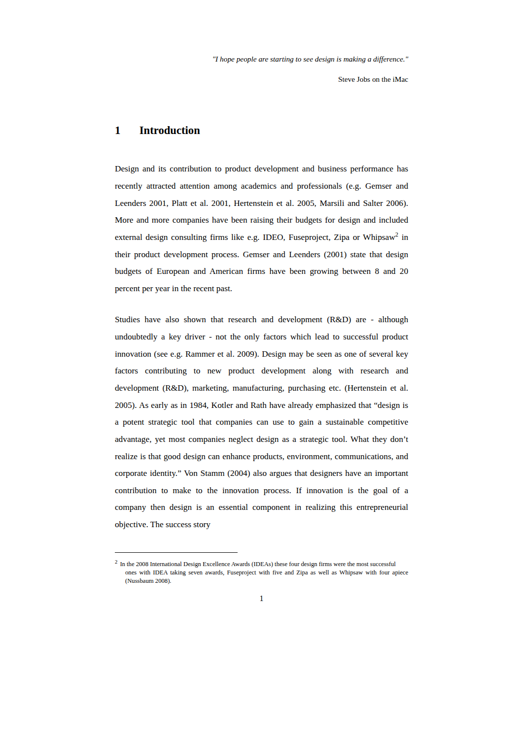"I hope people are starting to see design is making a difference." Steve Jobs on the iMac
1 Introduction
Design and its contribution to product development and business performance has recently attracted attention among academics and professionals (e.g. Gemser and Leenders 2001, Platt et al. 2001, Hertenstein et al. 2005, Marsili and Salter 2006). More and more companies have been raising their budgets for design and included external design consulting firms like e.g. IDEO, Fuseproject, Zipa or Whipsaw2 in their product development process. Gemser and Leenders (2001) state that design budgets of European and American firms have been growing between 8 and 20 percent per year in the recent past.
Studies have also shown that research and development (R&D) are - although undoubtedly a key driver - not the only factors which lead to successful product innovation (see e.g. Rammer et al. 2009). Design may be seen as one of several key factors contributing to new product development along with research and development (R&D), marketing, manufacturing, purchasing etc. (Hertenstein et al. 2005). As early as in 1984, Kotler and Rath have already emphasized that “design is a potent strategic tool that companies can use to gain a sustainable competitive advantage, yet most companies neglect design as a strategic tool. What they don’t realize is that good design can enhance products, environment, communications, and corporate identity.” Von Stamm (2004) also argues that designers have an important contribution to make to the innovation process. If innovation is the goal of a company then design is an essential component in realizing this entrepreneurial objective. The success story
2 In the 2008 International Design Excellence Awards (IDEAs) these four design firms were the most successful ones with IDEA taking seven awards, Fuseproject with five and Zipa as well as Whipsaw with four apiece (Nussbaum 2008).
1